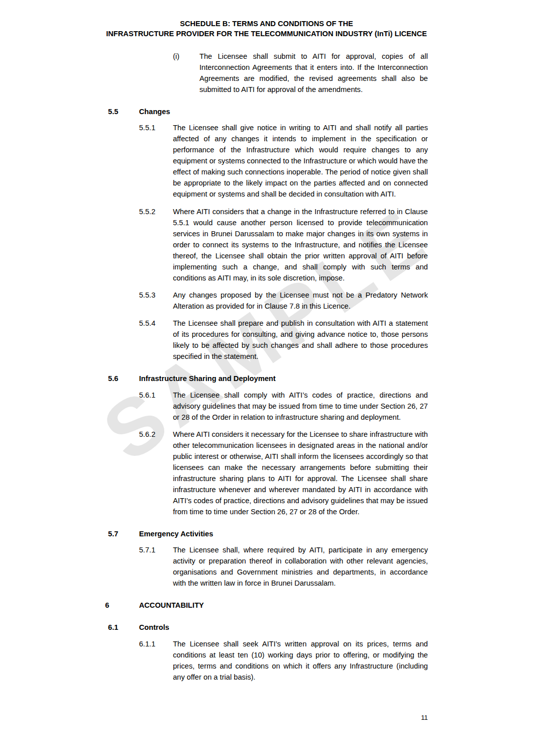SAMPLE
SCHEDULE B: TERMS AND CONDITIONS OF THE
INFRASTRUCTURE PROVIDER FOR THE TELECOMMUNICATION INDUSTRY (InTi) LICENCE
(i)
The Licensee shall submit to AITI for approval, copies of all Interconnection Agreements that it enters into. If the Interconnection Agreements are modified, the revised agreements shall also be submitted to AITI for approval of the amendments.
5.5
Changes
5.5.1
The Licensee shall give notice in writing to AITI and shall notify all parties affected of any changes it intends to implement in the specification or performance of the Infrastructure which would require changes to any equipment or systems connected to the Infrastructure or which would have the effect of making such connections inoperable. The period of notice given shall be appropriate to the likely impact on the parties affected and on connected equipment or systems and shall be decided in consultation with AITI.
5.5.2
Where AITI considers that a change in the Infrastructure referred to in Clause 5.5.1 would cause another person licensed to provide telecommunication services in Brunei Darussalam to make major changes in its own systems in order to connect its systems to the Infrastructure, and notifies the Licensee thereof, the Licensee shall obtain the prior written approval of AITI before implementing such a change, and shall comply with such terms and conditions as AITI may, in its sole discretion, impose.
5.5.3
Any changes proposed by the Licensee must not be a Predatory Network Alteration as provided for in Clause 7.8 in this Licence.
5.5.4
The Licensee shall prepare and publish in consultation with AITI a statement of its procedures for consulting, and giving advance notice to, those persons likely to be affected by such changes and shall adhere to those procedures specified in the statement.
5.6
Infrastructure Sharing and Deployment
5.6.1
The Licensee shall comply with AITI’s codes of practice, directions and advisory guidelines that may be issued from time to time under Section 26, 27 or 28 of the Order in relation to infrastructure sharing and deployment.
5.6.2
Where AITI considers it necessary for the Licensee to share infrastructure with other telecommunication licensees in designated areas in the national and/or public interest or otherwise, AITI shall inform the licensees accordingly so that licensees can make the necessary arrangements before submitting their infrastructure sharing plans to AITI for approval. The Licensee shall share infrastructure whenever and wherever mandated by AITI in accordance with AITI’s codes of practice, directions and advisory guidelines that may be issued from time to time under Section 26, 27 or 28 of the Order.
5.7
Emergency Activities
5.7.1
The Licensee shall, where required by AITI, participate in any emergency activity or preparation thereof in collaboration with other relevant agencies, organisations and Government ministries and departments, in accordance with the written law in force in Brunei Darussalam.
6
ACCOUNTABILITY
6.1
Controls
6.1.1
The Licensee shall seek AITI’s written approval on its prices, terms and conditions at least ten (10) working days prior to offering, or modifying the prices, terms and conditions on which it offers any Infrastructure (including any offer on a trial basis).
11